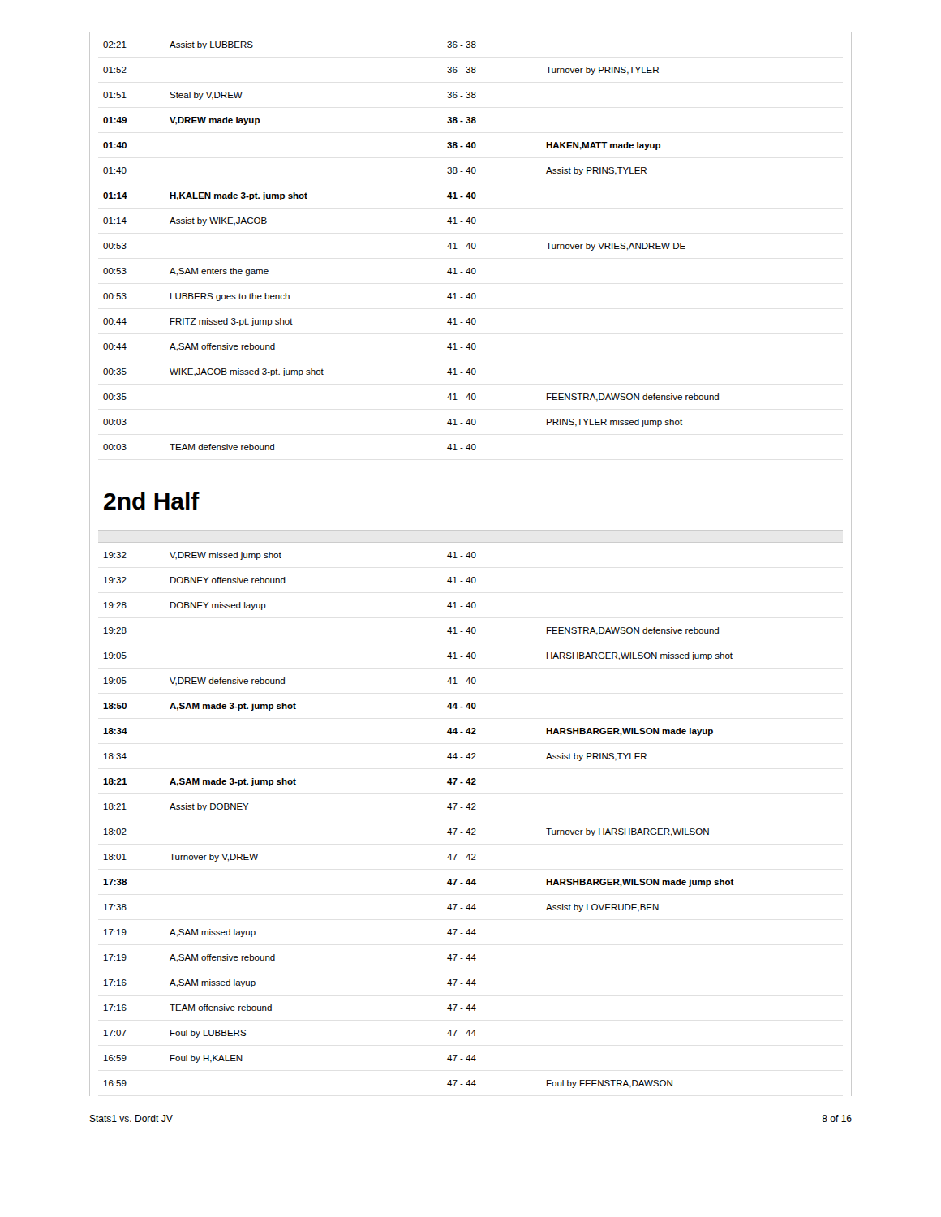| 02:21 | Assist by LUBBERS | 36 - 38 | |
| 01:52 | | 36 - 38 | Turnover by PRINS,TYLER |
| 01:51 | Steal by V,DREW | 36 - 38 | |
| 01:49 | V,DREW made layup | 38 - 38 | |
| 01:40 | | 38 - 40 | HAKEN,MATT made layup |
| 01:40 | | 38 - 40 | Assist by PRINS,TYLER |
| 01:14 | H,KALEN made 3-pt. jump shot | 41 - 40 | |
| 01:14 | Assist by WIKE,JACOB | 41 - 40 | |
| 00:53 | | 41 - 40 | Turnover by VRIES,ANDREW DE |
| 00:53 | A,SAM enters the game | 41 - 40 | |
| 00:53 | LUBBERS goes to the bench | 41 - 40 | |
| 00:44 | FRITZ missed 3-pt. jump shot | 41 - 40 | |
| 00:44 | A,SAM offensive rebound | 41 - 40 | |
| 00:35 | WIKE,JACOB missed 3-pt. jump shot | 41 - 40 | |
| 00:35 | | 41 - 40 | FEENSTRA,DAWSON defensive rebound |
| 00:03 | | 41 - 40 | PRINS,TYLER missed jump shot |
| 00:03 | TEAM defensive rebound | 41 - 40 | |
2nd Half
| 19:32 | V,DREW missed jump shot | 41 - 40 | |
| 19:32 | DOBNEY offensive rebound | 41 - 40 | |
| 19:28 | DOBNEY missed layup | 41 - 40 | |
| 19:28 | | 41 - 40 | FEENSTRA,DAWSON defensive rebound |
| 19:05 | | 41 - 40 | HARSHBARGER,WILSON missed jump shot |
| 19:05 | V,DREW defensive rebound | 41 - 40 | |
| 18:50 | A,SAM made 3-pt. jump shot | 44 - 40 | |
| 18:34 | | 44 - 42 | HARSHBARGER,WILSON made layup |
| 18:34 | | 44 - 42 | Assist by PRINS,TYLER |
| 18:21 | A,SAM made 3-pt. jump shot | 47 - 42 | |
| 18:21 | Assist by DOBNEY | 47 - 42 | |
| 18:02 | | 47 - 42 | Turnover by HARSHBARGER,WILSON |
| 18:01 | Turnover by V,DREW | 47 - 42 | |
| 17:38 | | 47 - 44 | HARSHBARGER,WILSON made jump shot |
| 17:38 | | 47 - 44 | Assist by LOVERUDE,BEN |
| 17:19 | A,SAM missed layup | 47 - 44 | |
| 17:19 | A,SAM offensive rebound | 47 - 44 | |
| 17:16 | A,SAM missed layup | 47 - 44 | |
| 17:16 | TEAM offensive rebound | 47 - 44 | |
| 17:07 | Foul by LUBBERS | 47 - 44 | |
| 16:59 | Foul by H,KALEN | 47 - 44 | |
| 16:59 | | 47 - 44 | Foul by FEENSTRA,DAWSON |
Stats1 vs. Dordt JV
8 of 16